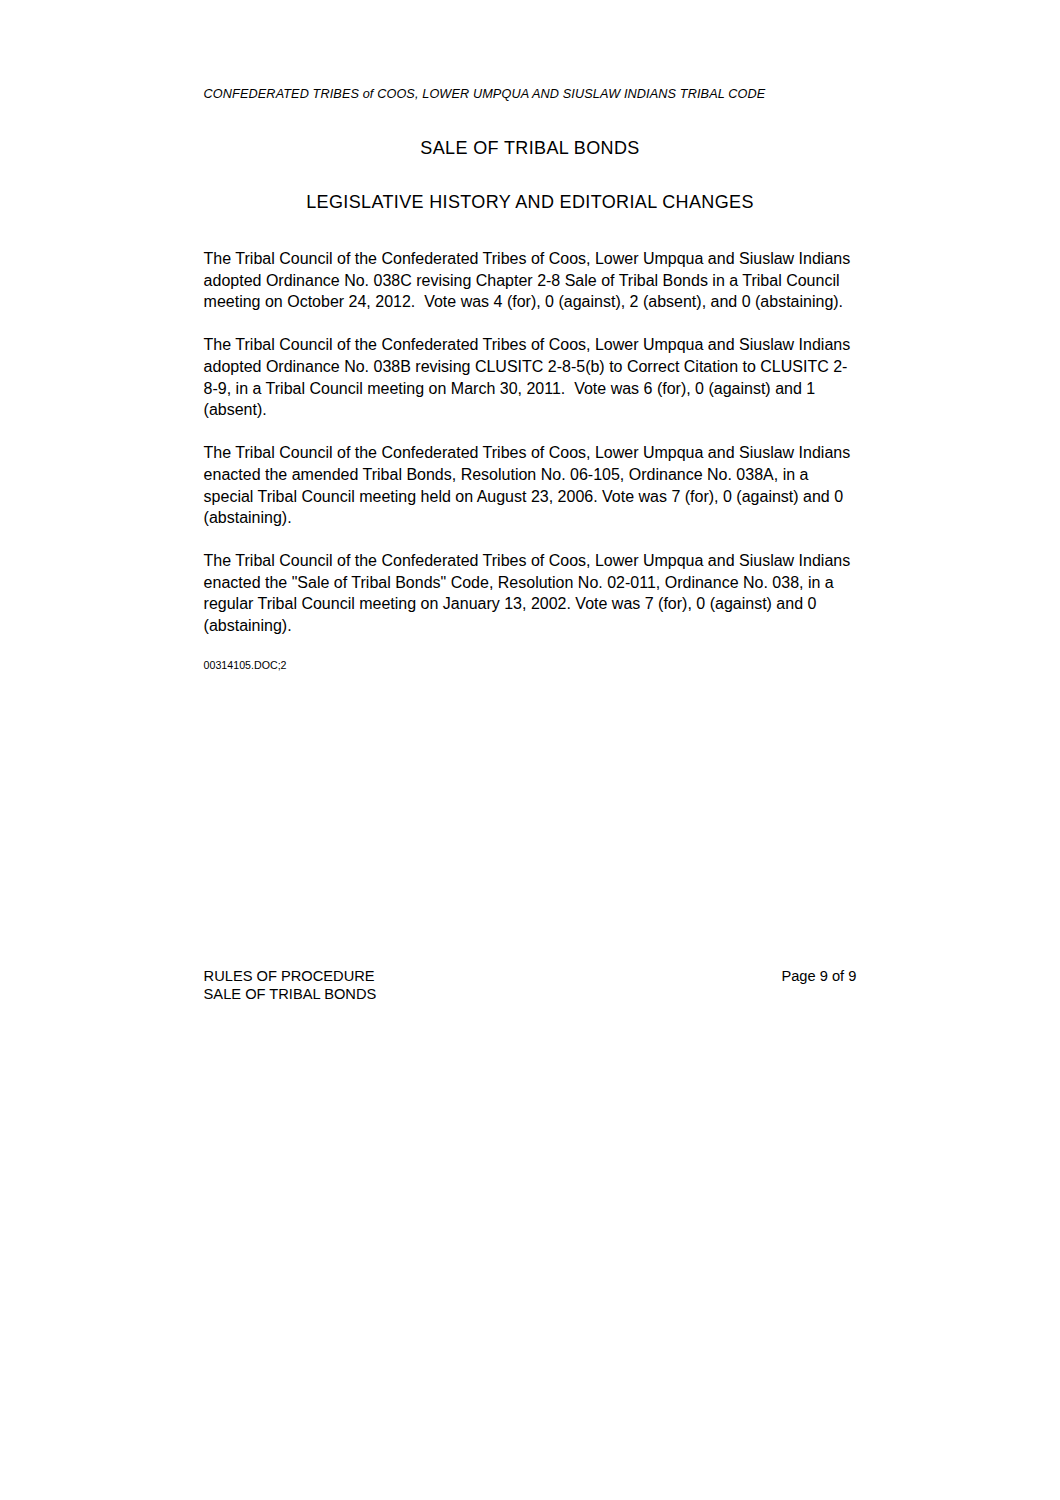CONFEDERATED TRIBES of COOS, LOWER UMPQUA AND SIUSLAW INDIANS TRIBAL CODE
SALE OF TRIBAL BONDS
LEGISLATIVE HISTORY AND EDITORIAL CHANGES
The Tribal Council of the Confederated Tribes of Coos, Lower Umpqua and Siuslaw Indians adopted Ordinance No. 038C revising Chapter 2-8 Sale of Tribal Bonds in a Tribal Council meeting on October 24, 2012. Vote was 4 (for), 0 (against), 2 (absent), and 0 (abstaining).
The Tribal Council of the Confederated Tribes of Coos, Lower Umpqua and Siuslaw Indians adopted Ordinance No. 038B revising CLUSITC 2-8-5(b) to Correct Citation to CLUSITC 2-8-9, in a Tribal Council meeting on March 30, 2011. Vote was 6 (for), 0 (against) and 1 (absent).
The Tribal Council of the Confederated Tribes of Coos, Lower Umpqua and Siuslaw Indians enacted the amended Tribal Bonds, Resolution No. 06-105, Ordinance No. 038A, in a special Tribal Council meeting held on August 23, 2006. Vote was 7 (for), 0 (against) and 0 (abstaining).
The Tribal Council of the Confederated Tribes of Coos, Lower Umpqua and Siuslaw Indians enacted the "Sale of Tribal Bonds" Code, Resolution No. 02-011, Ordinance No. 038, in a regular Tribal Council meeting on January 13, 2002. Vote was 7 (for), 0 (against) and 0 (abstaining).
00314105.DOC;2
RULES OF PROCEDURE
SALE OF TRIBAL BONDS
Page 9 of 9